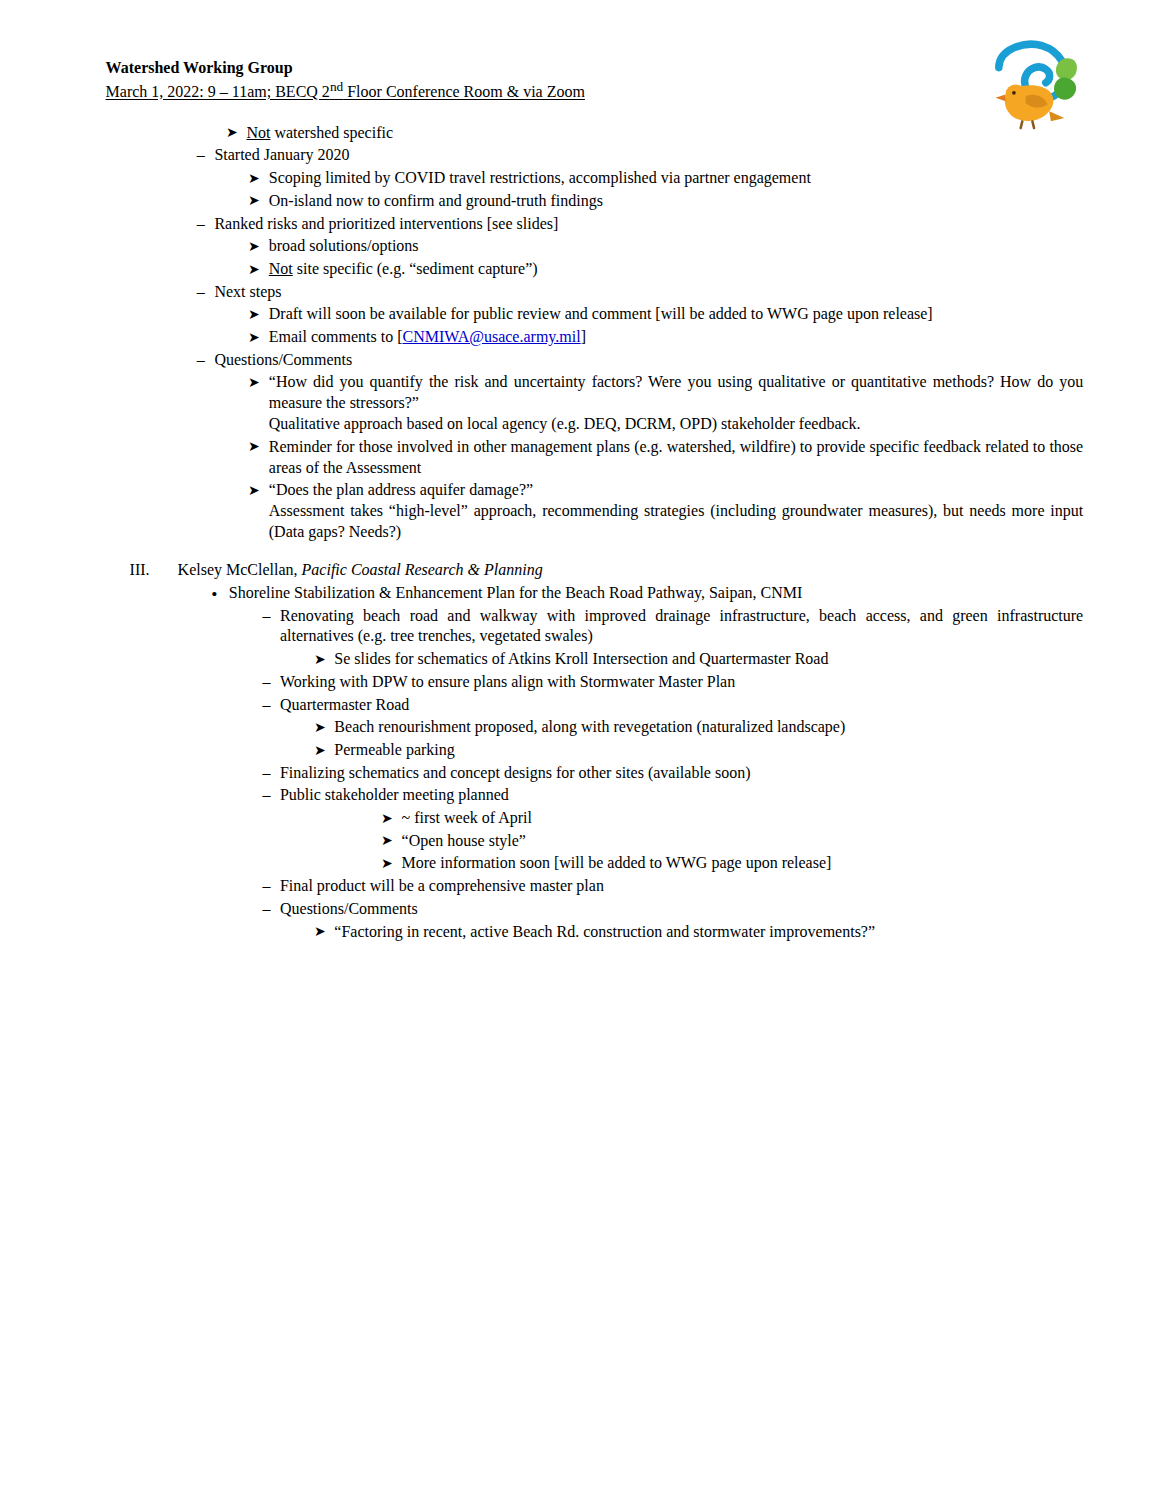Watershed Working Group
March 1, 2022: 9 – 11am; BECQ 2nd Floor Conference Room & via Zoom
Not watershed specific
Started January 2020
Scoping limited by COVID travel restrictions, accomplished via partner engagement
On-island now to confirm and ground-truth findings
Ranked risks and prioritized interventions [see slides]
broad solutions/options
Not site specific (e.g. “sediment capture”)
Next steps
Draft will soon be available for public review and comment [will be added to WWG page upon release]
Email comments to [CNMIWA@usace.army.mil]
Questions/Comments
“How did you quantify the risk and uncertainty factors? Were you using qualitative or quantitative methods? How do you measure the stressors?”
Qualitative approach based on local agency (e.g. DEQ, DCRM, OPD) stakeholder feedback.
Reminder for those involved in other management plans (e.g. watershed, wildfire) to provide specific feedback related to those areas of the Assessment
“Does the plan address aquifer damage?”
Assessment takes “high-level” approach, recommending strategies (including groundwater measures), but needs more input (Data gaps? Needs?)
III.
Kelsey McClellan, Pacific Coastal Research & Planning
Shoreline Stabilization & Enhancement Plan for the Beach Road Pathway, Saipan, CNMI
Renovating beach road and walkway with improved drainage infrastructure, beach access, and green infrastructure alternatives (e.g. tree trenches, vegetated swales)
Se slides for schematics of Atkins Kroll Intersection and Quartermaster Road
Working with DPW to ensure plans align with Stormwater Master Plan
Quartermaster Road
Beach renourishment proposed, along with revegetation (naturalized landscape)
Permeable parking
Finalizing schematics and concept designs for other sites (available soon)
Public stakeholder meeting planned
~ first week of April
“Open house style”
More information soon [will be added to WWG page upon release]
Final product will be a comprehensive master plan
Questions/Comments
“Factoring in recent, active Beach Rd. construction and stormwater improvements?”